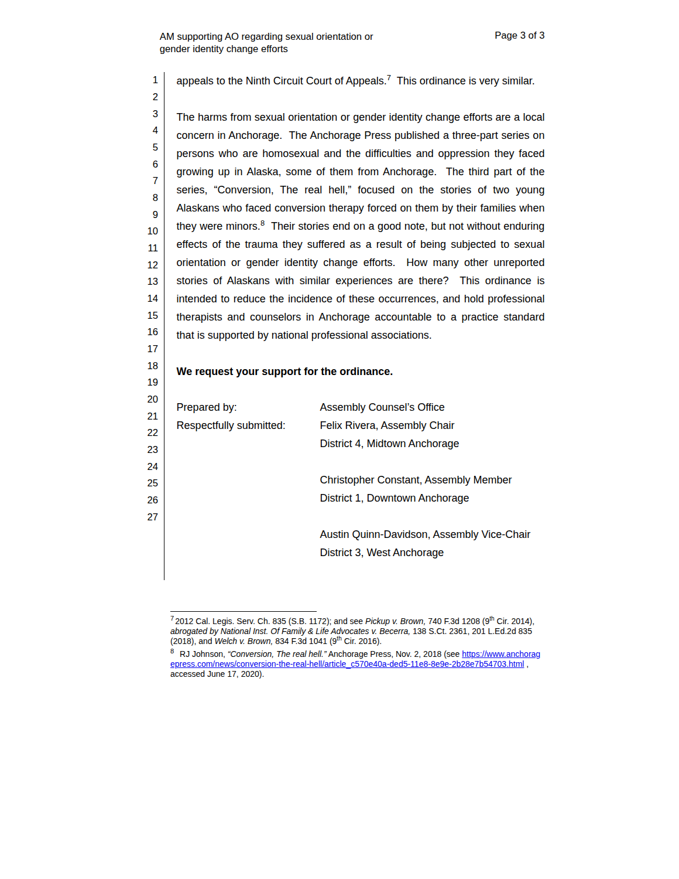AM supporting AO regarding sexual orientation or
gender identity change efforts
Page 3 of 3
1
2
3
4
5
6
7
8
9
10
11
12
13
14
15
16
17
18
19
20
21
22
23
24
25
26
27
appeals to the Ninth Circuit Court of Appeals.7 This ordinance is very similar.
The harms from sexual orientation or gender identity change efforts are a local concern in Anchorage. The Anchorage Press published a three-part series on persons who are homosexual and the difficulties and oppression they faced growing up in Alaska, some of them from Anchorage. The third part of the series, “Conversion, The real hell,” focused on the stories of two young Alaskans who faced conversion therapy forced on them by their families when they were minors.8 Their stories end on a good note, but not without enduring effects of the trauma they suffered as a result of being subjected to sexual orientation or gender identity change efforts. How many other unreported stories of Alaskans with similar experiences are there? This ordinance is intended to reduce the incidence of these occurrences, and hold professional therapists and counselors in Anchorage accountable to a practice standard that is supported by national professional associations.
We request your support for the ordinance.
Prepared by:
Assembly Counsel’s Office
Respectfully submitted:
Felix Rivera, Assembly Chair
District 4, Midtown Anchorage
Christopher Constant, Assembly Member
District 1, Downtown Anchorage
Austin Quinn-Davidson, Assembly Vice-Chair
District 3, West Anchorage
72012 Cal. Legis. Serv. Ch. 835 (S.B. 1172); and see Pickup v. Brown, 740 F.3d 1208 (9th Cir. 2014), abrogated by National Inst. Of Family & Life Advocates v. Becerra, 138 S.Ct. 2361, 201 L.Ed.2d 835 (2018), and Welch v. Brown, 834 F.3d 1041 (9th Cir. 2016).
8 RJ Johnson, “Conversion, The real hell.” Anchorage Press, Nov. 2, 2018 (see https://www.anchoragepress.com/news/conversion-the-real-hell/article_c570e40a-ded5-11e8-8e9e-2b28e7b54703.html , accessed June 17, 2020).